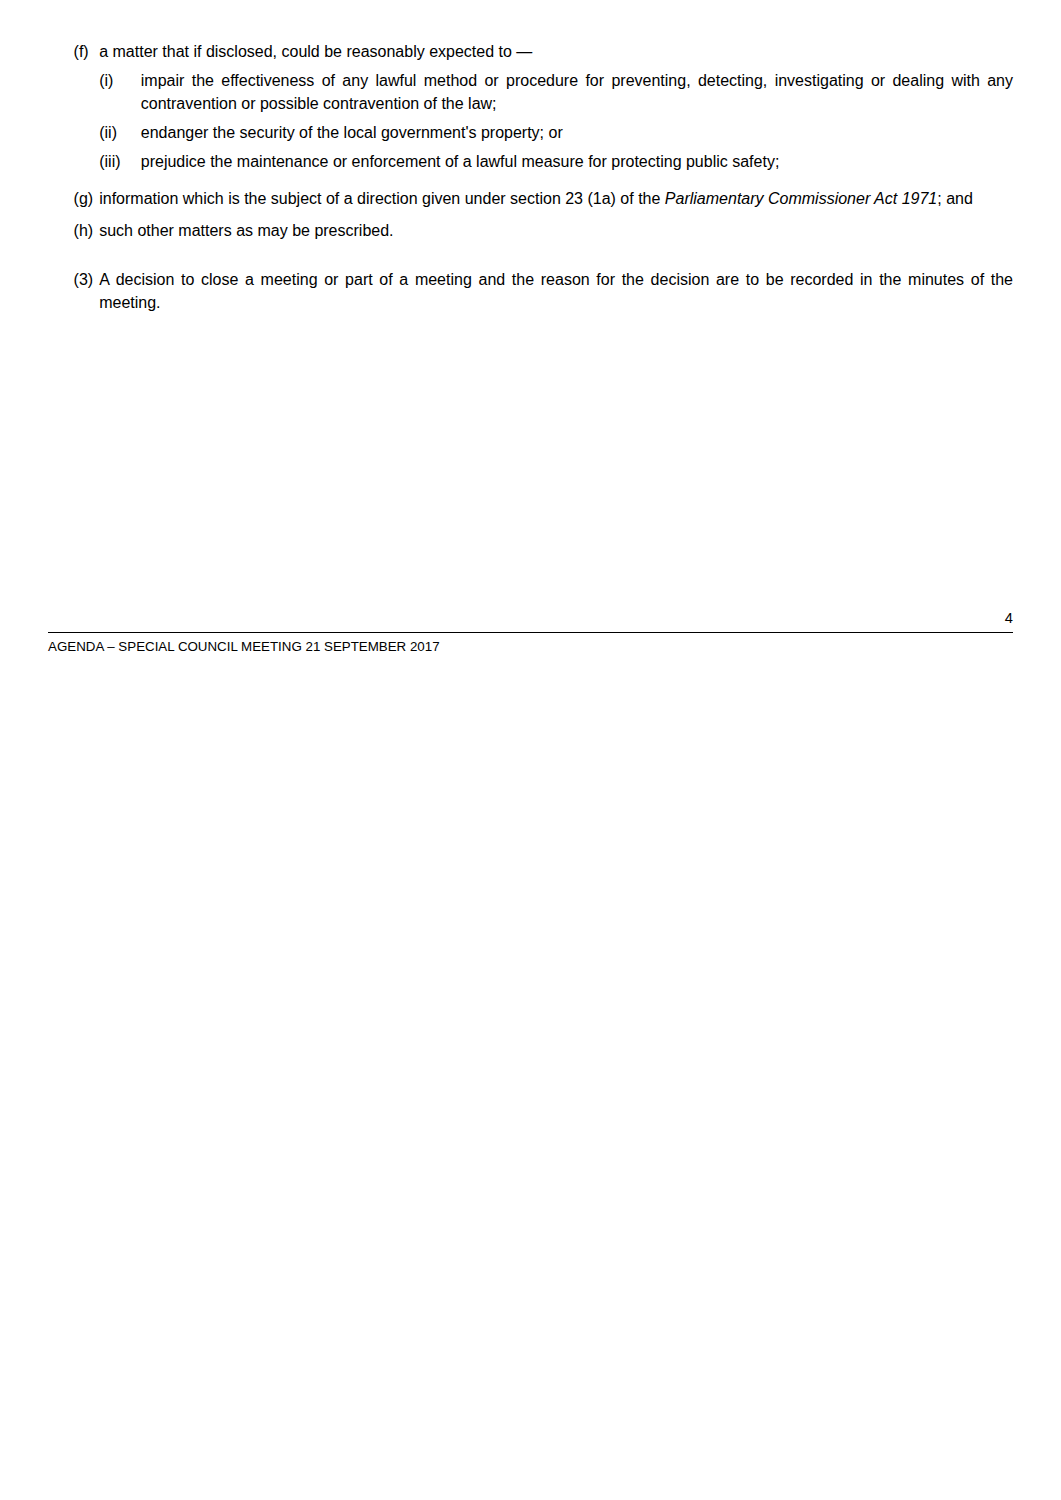(f) a matter that if disclosed, could be reasonably expected to —
(i) impair the effectiveness of any lawful method or procedure for preventing, detecting, investigating or dealing with any contravention or possible contravention of the law;
(ii) endanger the security of the local government's property; or
(iii) prejudice the maintenance or enforcement of a lawful measure for protecting public safety;
(g) information which is the subject of a direction given under section 23 (1a) of the Parliamentary Commissioner Act 1971; and
(h) such other matters as may be prescribed.
(3) A decision to close a meeting or part of a meeting and the reason for the decision are to be recorded in the minutes of the meeting.
4
AGENDA – SPECIAL COUNCIL MEETING 21 SEPTEMBER 2017